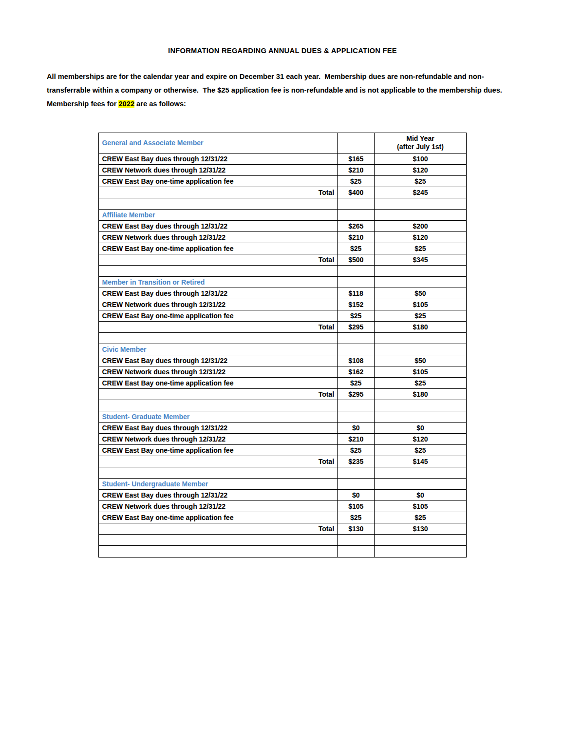INFORMATION REGARDING ANNUAL DUES & APPLICATION FEE
All memberships are for the calendar year and expire on December 31 each year. Membership dues are non-refundable and non-transferrable within a company or otherwise. The $25 application fee is non-refundable and is not applicable to the membership dues. Membership fees for 2022 are as follows:
| General and Associate Member | | Mid Year (after July 1st) |
| CREW East Bay dues through 12/31/22 | $165 | $100 |
| CREW Network dues through 12/31/22 | $210 | $120 |
| CREW East Bay one-time application fee | $25 | $25 |
| Total | $400 | $245 |
| Affiliate Member | | |
| CREW East Bay dues through 12/31/22 | $265 | $200 |
| CREW Network dues through 12/31/22 | $210 | $120 |
| CREW East Bay one-time application fee | $25 | $25 |
| Total | $500 | $345 |
| Member in Transition or Retired | | |
| CREW East Bay dues through 12/31/22 | $118 | $50 |
| CREW Network dues through 12/31/22 | $152 | $105 |
| CREW East Bay one-time application fee | $25 | $25 |
| Total | $295 | $180 |
| Civic Member | | |
| CREW East Bay dues through 12/31/22 | $108 | $50 |
| CREW Network dues through 12/31/22 | $162 | $105 |
| CREW East Bay one-time application fee | $25 | $25 |
| Total | $295 | $180 |
| Student- Graduate Member | | |
| CREW East Bay dues through 12/31/22 | $0 | $0 |
| CREW Network dues through 12/31/22 | $210 | $120 |
| CREW East Bay one-time application fee | $25 | $25 |
| Total | $235 | $145 |
| Student- Undergraduate Member | | |
| CREW East Bay dues through 12/31/22 | $0 | $0 |
| CREW Network dues through 12/31/22 | $105 | $105 |
| CREW East Bay one-time application fee | $25 | $25 |
| Total | $130 | $130 |